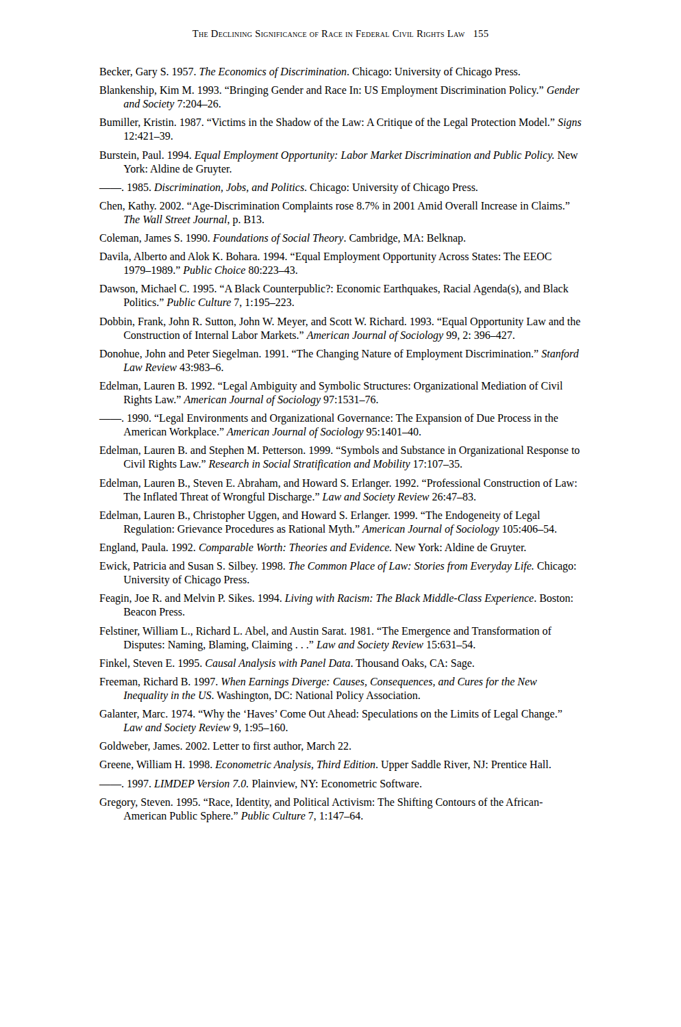The Declining Significance of Race in Federal Civil Rights Law 155
Becker, Gary S. 1957. The Economics of Discrimination. Chicago: University of Chicago Press.
Blankenship, Kim M. 1993. “Bringing Gender and Race In: US Employment Discrimination Policy.” Gender and Society 7:204–26.
Bumiller, Kristin. 1987. “Victims in the Shadow of the Law: A Critique of the Legal Protection Model.” Signs 12:421–39.
Burstein, Paul. 1994. Equal Employment Opportunity: Labor Market Discrimination and Public Policy. New York: Aldine de Gruyter.
——. 1985. Discrimination, Jobs, and Politics. Chicago: University of Chicago Press.
Chen, Kathy. 2002. “Age-Discrimination Complaints rose 8.7% in 2001 Amid Overall Increase in Claims.” The Wall Street Journal, p. B13.
Coleman, James S. 1990. Foundations of Social Theory. Cambridge, MA: Belknap.
Davila, Alberto and Alok K. Bohara. 1994. “Equal Employment Opportunity Across States: The EEOC 1979–1989.” Public Choice 80:223–43.
Dawson, Michael C. 1995. “A Black Counterpublic?: Economic Earthquakes, Racial Agenda(s), and Black Politics.” Public Culture 7, 1:195–223.
Dobbin, Frank, John R. Sutton, John W. Meyer, and Scott W. Richard. 1993. “Equal Opportunity Law and the Construction of Internal Labor Markets.” American Journal of Sociology 99, 2: 396–427.
Donohue, John and Peter Siegelman. 1991. “The Changing Nature of Employment Discrimination.” Stanford Law Review 43:983–6.
Edelman, Lauren B. 1992. “Legal Ambiguity and Symbolic Structures: Organizational Mediation of Civil Rights Law.” American Journal of Sociology 97:1531–76.
——. 1990. “Legal Environments and Organizational Governance: The Expansion of Due Process in the American Workplace.” American Journal of Sociology 95:1401–40.
Edelman, Lauren B. and Stephen M. Petterson. 1999. “Symbols and Substance in Organizational Response to Civil Rights Law.” Research in Social Stratification and Mobility 17:107–35.
Edelman, Lauren B., Steven E. Abraham, and Howard S. Erlanger. 1992. “Professional Construction of Law: The Inflated Threat of Wrongful Discharge.” Law and Society Review 26:47–83.
Edelman, Lauren B., Christopher Uggen, and Howard S. Erlanger. 1999. “The Endogeneity of Legal Regulation: Grievance Procedures as Rational Myth.” American Journal of Sociology 105:406–54.
England, Paula. 1992. Comparable Worth: Theories and Evidence. New York: Aldine de Gruyter.
Ewick, Patricia and Susan S. Silbey. 1998. The Common Place of Law: Stories from Everyday Life. Chicago: University of Chicago Press.
Feagin, Joe R. and Melvin P. Sikes. 1994. Living with Racism: The Black Middle-Class Experience. Boston: Beacon Press.
Felstiner, William L., Richard L. Abel, and Austin Sarat. 1981. “The Emergence and Transformation of Disputes: Naming, Blaming, Claiming . . .” Law and Society Review 15:631–54.
Finkel, Steven E. 1995. Causal Analysis with Panel Data. Thousand Oaks, CA: Sage.
Freeman, Richard B. 1997. When Earnings Diverge: Causes, Consequences, and Cures for the New Inequality in the US. Washington, DC: National Policy Association.
Galanter, Marc. 1974. “Why the ‘Haves’ Come Out Ahead: Speculations on the Limits of Legal Change.” Law and Society Review 9, 1:95–160.
Goldweber, James. 2002. Letter to first author, March 22.
Greene, William H. 1998. Econometric Analysis, Third Edition. Upper Saddle River, NJ: Prentice Hall.
——. 1997. LIMDEP Version 7.0. Plainview, NY: Econometric Software.
Gregory, Steven. 1995. “Race, Identity, and Political Activism: The Shifting Contours of the African-American Public Sphere.” Public Culture 7, 1:147–64.